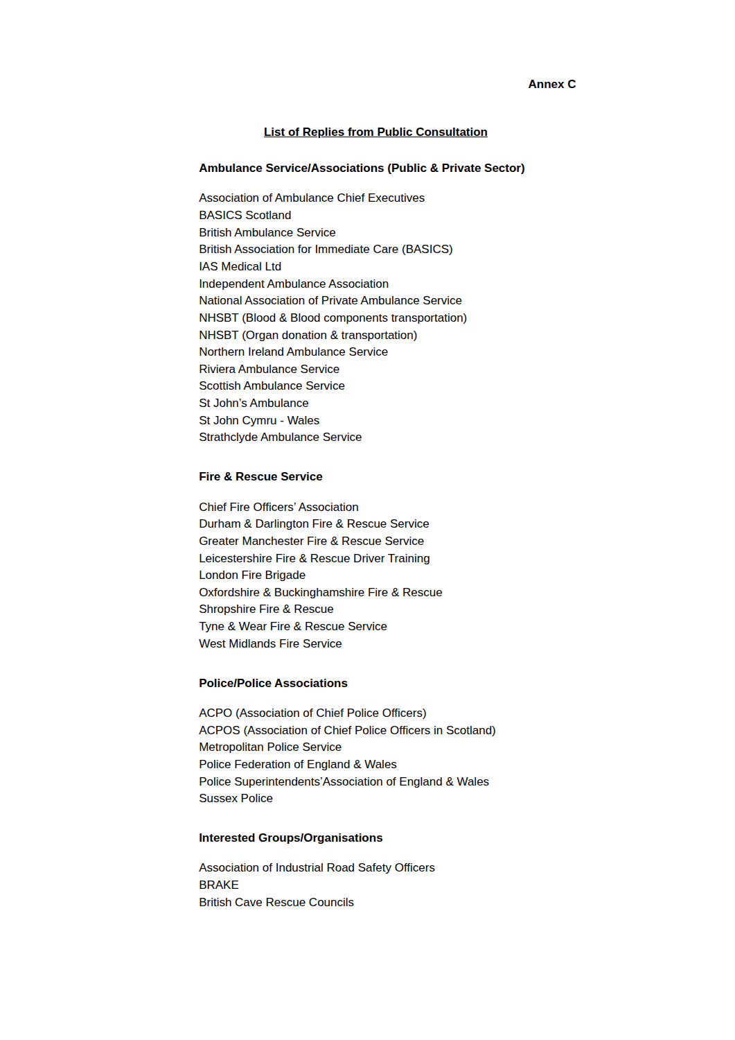Annex C
List of Replies from Public Consultation
Ambulance Service/Associations (Public & Private Sector)
Association of Ambulance Chief Executives
BASICS Scotland
British Ambulance Service
British Association for Immediate Care (BASICS)
IAS Medical Ltd
Independent Ambulance Association
National Association of Private Ambulance Service
NHSBT (Blood & Blood components transportation)
NHSBT (Organ donation & transportation)
Northern Ireland Ambulance Service
Riviera Ambulance Service
Scottish Ambulance Service
St John’s Ambulance
St John Cymru - Wales
Strathclyde Ambulance Service
Fire & Rescue Service
Chief Fire Officers’ Association
Durham & Darlington Fire & Rescue Service
Greater Manchester Fire & Rescue Service
Leicestershire Fire & Rescue Driver Training
London Fire Brigade
Oxfordshire & Buckinghamshire Fire & Rescue
Shropshire Fire & Rescue
Tyne & Wear Fire & Rescue Service
West Midlands Fire Service
Police/Police Associations
ACPO (Association of Chief Police Officers)
ACPOS (Association of Chief Police Officers in Scotland)
Metropolitan Police Service
Police Federation of England & Wales
Police Superintendents’Association of England & Wales
Sussex Police
Interested Groups/Organisations
Association of Industrial Road Safety Officers
BRAKE
British Cave Rescue Councils